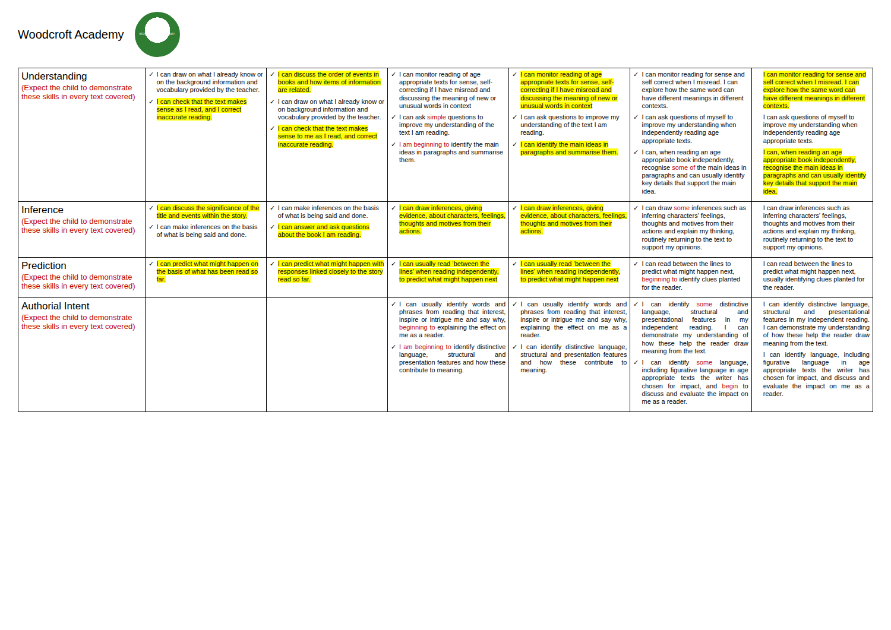Woodcroft Academy
| Understanding (Expect the child to demonstrate these skills in every text covered) | I can draw on what I already know or on the background information and vocabulary provided by the teacher. I can check that the text makes sense as I read, and I correct inaccurate reading. | I can discuss the order of events in books and how items of information are related. I can draw on what I already know or on background information and vocabulary provided by the teacher. I can check that the text makes sense to me as I read, and correct inaccurate reading. | I can monitor reading of age appropriate texts for sense, self-correcting if I have misread and discussing the meaning of new or unusual words in context I can ask simple questions to improve my understanding of the text I am reading. I am beginning to identify the main ideas in paragraphs and summarise them. | I can monitor reading of age appropriate texts for sense, self-correcting if I have misread and discussing the meaning of new or unusual words in context I can ask questions to improve my understanding of the text I am reading. I can identify the main ideas in paragraphs and summarise them. | I can monitor reading for sense and self correct when I misread. I can explore how the same word can have different meanings in different contexts. I can ask questions of myself to improve my understanding when independently reading age appropriate texts. I can, when reading an age appropriate book independently, recognise some of the main ideas in paragraphs and can usually identify key details that support the main idea. | I can monitor reading for sense and self correct when I misread. I can explore how the same word can have different meanings in different contexts. I can ask questions of myself to improve my understanding when independently reading age appropriate texts. I can, when reading an age appropriate book independently, recognise the main ideas in paragraphs and can usually identify key details that support the main idea. |
| Inference (Expect the child to demonstrate these skills in every text covered) | I can discuss the significance of the title and events within the story. I can make inferences on the basis of what is being said and done. | I can make inferences on the basis of what is being said and done. I can answer and ask questions about the book I am reading. | I can draw inferences, giving evidence, about characters, feelings, thoughts and motives from their actions. | I can draw inferences, giving evidence, about characters, feelings, thoughts and motives from their actions. | I can draw some inferences such as inferring characters’ feelings, thoughts and motives from their actions and explain my thinking, routinely returning to the text to support my opinions. | I can draw inferences such as inferring characters’ feelings, thoughts and motives from their actions and explain my thinking, routinely returning to the text to support my opinions. |
| Prediction (Expect the child to demonstrate these skills in every text covered) | I can predict what might happen on the basis of what has been read so far. | I can predict what might happen with responses linked closely to the story read so far. | I can usually read ‘between the lines’ when reading independently, to predict what might happen next | I can usually read ‘between the lines’ when reading independently, to predict what might happen next | I can read between the lines to predict what might happen next, beginning to identify clues planted for the reader. | I can read between the lines to predict what might happen next, usually identifying clues planted for the reader. |
| Authorial Intent (Expect the child to demonstrate these skills in every text covered) | | | I can usually identify words and phrases from reading that interest, inspire or intrigue me and say why, beginning to explaining the effect on me as a reader. I am beginning to identify distinctive language, structural and presentation features and how these contribute to meaning. | I can usually identify words and phrases from reading that interest, inspire or intrigue me and say why, explaining the effect on me as a reader. I can identify distinctive language, structural and presentation features and how these contribute to meaning. | I can identify some distinctive language, structural and presentational features in my independent reading. I can demonstrate my understanding of how these help the reader draw meaning from the text. I can identify some language, including figurative language in age appropriate texts the writer has chosen for impact, and begin to discuss and evaluate the impact on me as a reader. | I can identify distinctive language, structural and presentational features in my independent reading. I can demonstrate my understanding of how these help the reader draw meaning from the text. I can identify language, including figurative language in age appropriate texts the writer has chosen for impact, and discuss and evaluate the impact on me as a reader. |